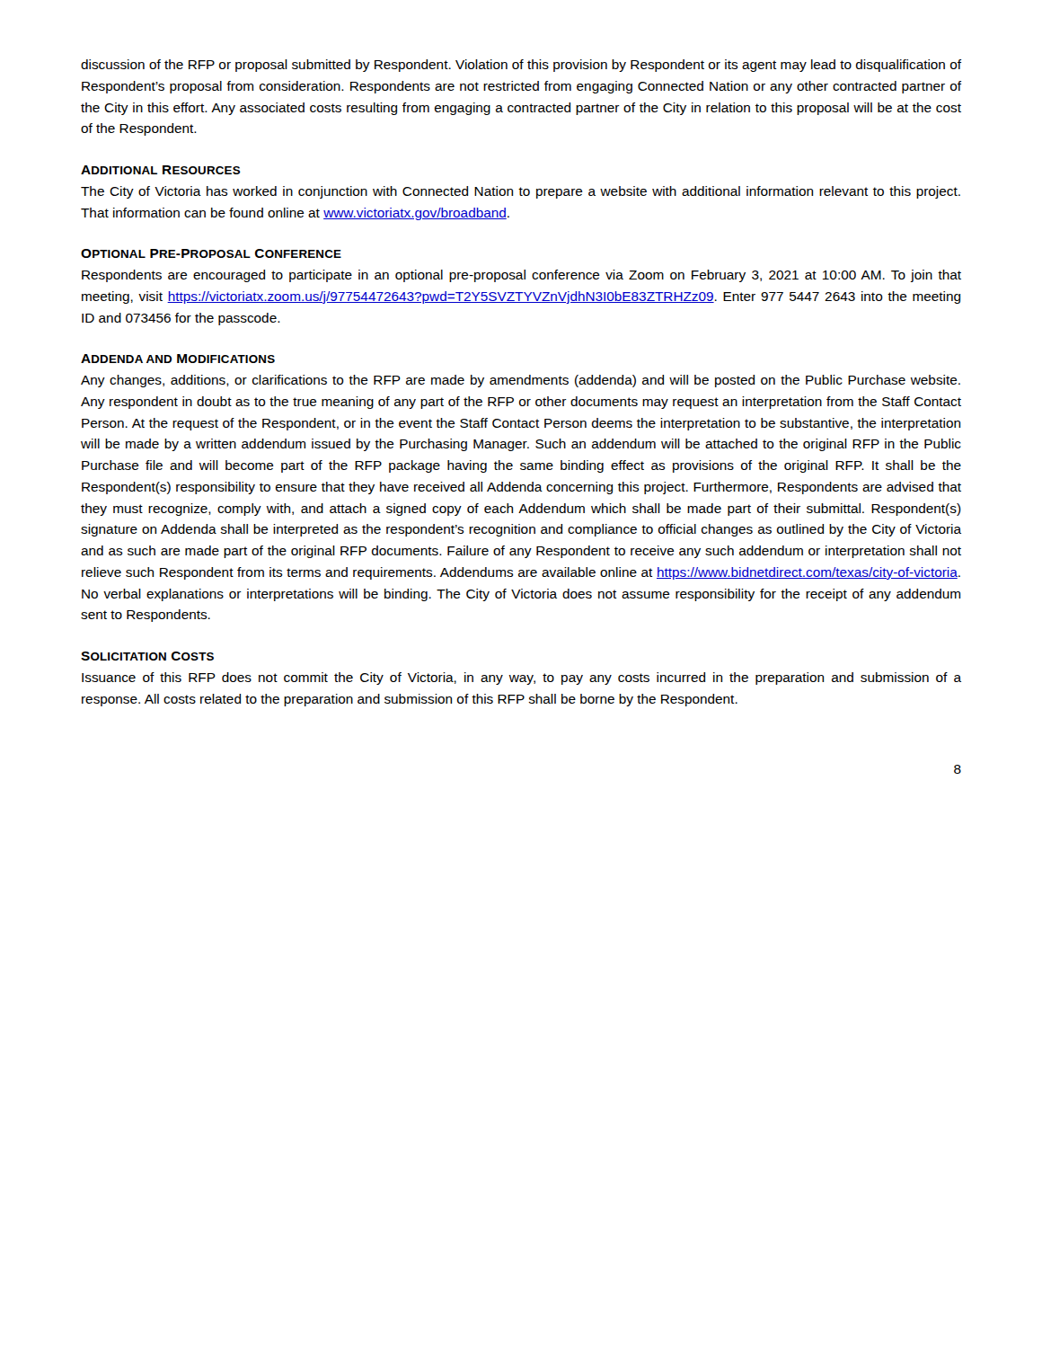discussion of the RFP or proposal submitted by Respondent. Violation of this provision by Respondent or its agent may lead to disqualification of Respondent’s proposal from consideration. Respondents are not restricted from engaging Connected Nation or any other contracted partner of the City in this effort. Any associated costs resulting from engaging a contracted partner of the City in relation to this proposal will be at the cost of the Respondent.
ADDITIONAL RESOURCES
The City of Victoria has worked in conjunction with Connected Nation to prepare a website with additional information relevant to this project. That information can be found online at www.victoriatx.gov/broadband.
OPTIONAL PRE-PROPOSAL CONFERENCE
Respondents are encouraged to participate in an optional pre-proposal conference via Zoom on February 3, 2021 at 10:00 AM. To join that meeting, visit https://victoriatx.zoom.us/j/97754472643?pwd=T2Y5SVZTYVZnVjdhN3I0bE83ZTRHZz09. Enter 977 5447 2643 into the meeting ID and 073456 for the passcode.
ADDENDA AND MODIFICATIONS
Any changes, additions, or clarifications to the RFP are made by amendments (addenda) and will be posted on the Public Purchase website. Any respondent in doubt as to the true meaning of any part of the RFP or other documents may request an interpretation from the Staff Contact Person. At the request of the Respondent, or in the event the Staff Contact Person deems the interpretation to be substantive, the interpretation will be made by a written addendum issued by the Purchasing Manager. Such an addendum will be attached to the original RFP in the Public Purchase file and will become part of the RFP package having the same binding effect as provisions of the original RFP. It shall be the Respondent(s) responsibility to ensure that they have received all Addenda concerning this project. Furthermore, Respondents are advised that they must recognize, comply with, and attach a signed copy of each Addendum which shall be made part of their submittal. Respondent(s) signature on Addenda shall be interpreted as the respondent’s recognition and compliance to official changes as outlined by the City of Victoria and as such are made part of the original RFP documents. Failure of any Respondent to receive any such addendum or interpretation shall not relieve such Respondent from its terms and requirements. Addendums are available online at https://www.bidnetdirect.com/texas/city-of-victoria. No verbal explanations or interpretations will be binding. The City of Victoria does not assume responsibility for the receipt of any addendum sent to Respondents.
SOLICITATION COSTS
Issuance of this RFP does not commit the City of Victoria, in any way, to pay any costs incurred in the preparation and submission of a response. All costs related to the preparation and submission of this RFP shall be borne by the Respondent.
8